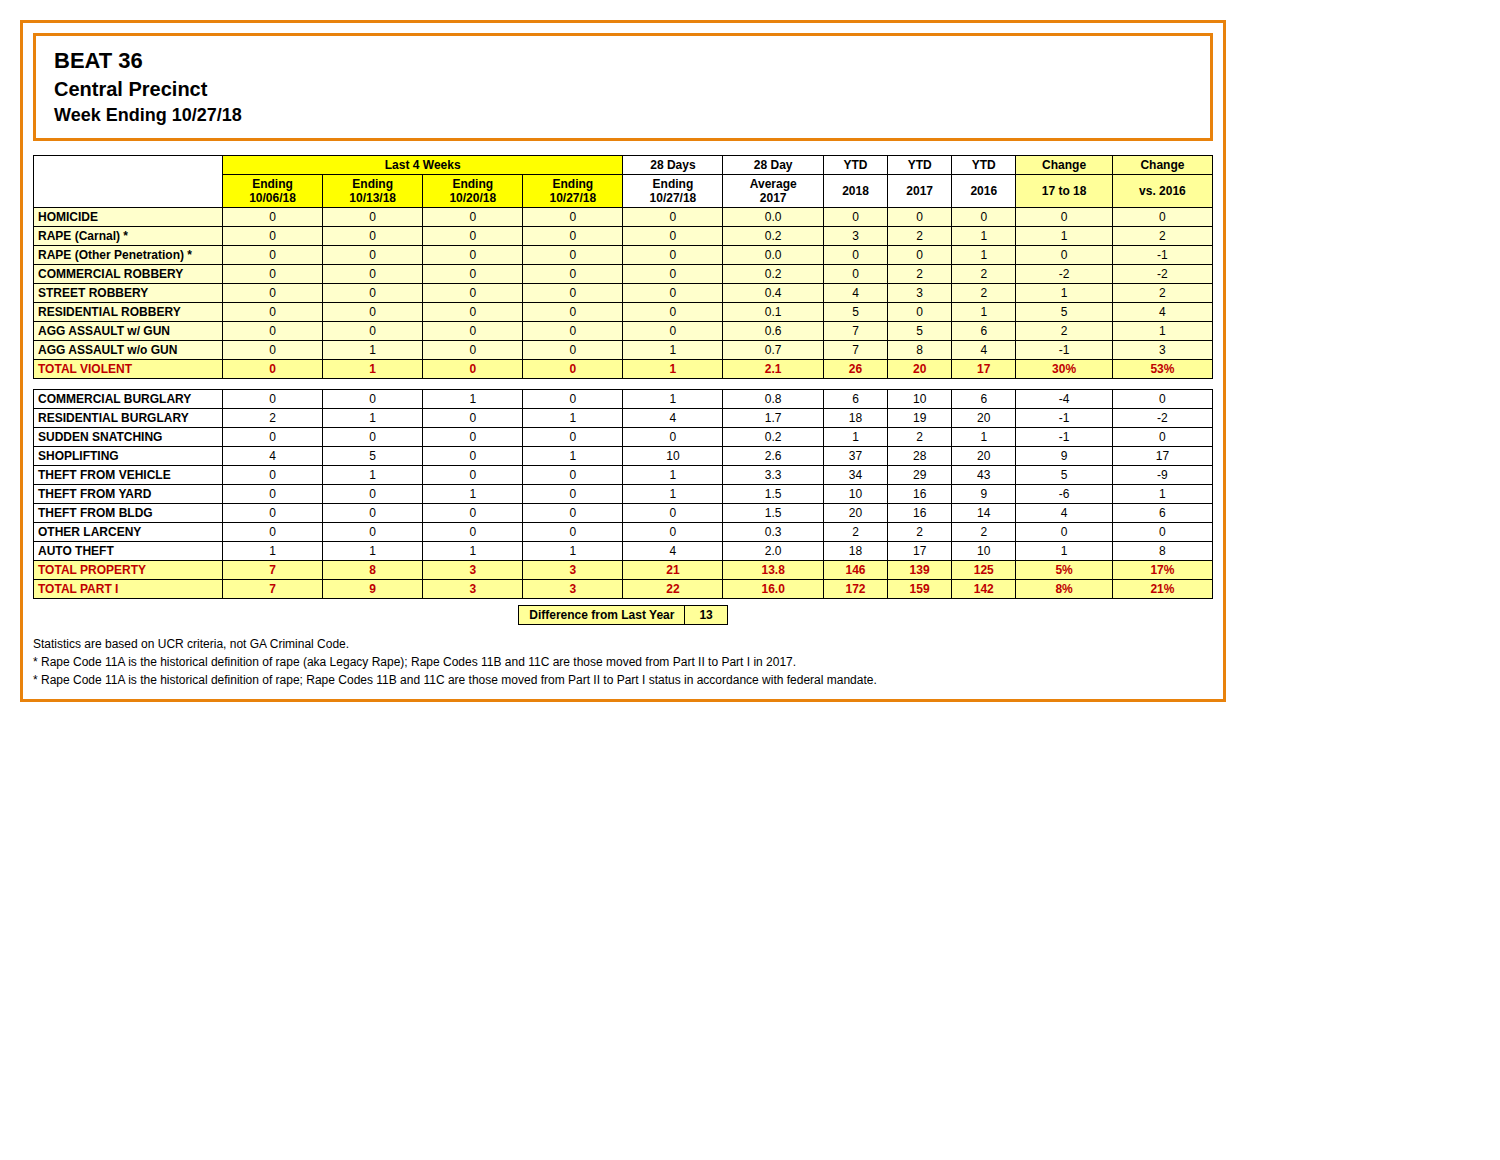BEAT 36
Central Precinct
Week Ending 10/27/18
| | Last 4 Weeks | 28 Days | 28 Day | YTD | YTD | YTD | Change | Change |
| --- | --- | --- | --- | --- | --- | --- | --- | --- |
| Ending 10/06/18 | Ending 10/13/18 | Ending 10/20/18 | Ending 10/27/18 | Ending 10/27/18 | Average 2017 | 2018 | 2017 | 2016 | 17 to 18 | vs. 2016 |
| HOMICIDE | 0 | 0 | 0 | 0 | 0 | 0.0 | 0 | 0 | 0 | 0 | 0 |
| RAPE (Carnal) * | 0 | 0 | 0 | 0 | 0 | 0.2 | 3 | 2 | 1 | 1 | 2 |
| RAPE (Other Penetration) * | 0 | 0 | 0 | 0 | 0 | 0.0 | 0 | 0 | 1 | 0 | -1 |
| COMMERCIAL ROBBERY | 0 | 0 | 0 | 0 | 0 | 0.2 | 0 | 2 | 2 | -2 | -2 |
| STREET ROBBERY | 0 | 0 | 0 | 0 | 0 | 0.4 | 4 | 3 | 2 | 1 | 2 |
| RESIDENTIAL ROBBERY | 0 | 0 | 0 | 0 | 0 | 0.1 | 5 | 0 | 1 | 5 | 4 |
| AGG ASSAULT w/ GUN | 0 | 0 | 0 | 0 | 0 | 0.6 | 7 | 5 | 6 | 2 | 1 |
| AGG ASSAULT w/o GUN | 0 | 1 | 0 | 0 | 1 | 0.7 | 7 | 8 | 4 | -1 | 3 |
| TOTAL VIOLENT | 0 | 1 | 0 | 0 | 1 | 2.1 | 26 | 20 | 17 | 30% | 53% |
| COMMERCIAL BURGLARY | 0 | 0 | 1 | 0 | 1 | 0.8 | 6 | 10 | 6 | -4 | 0 |
| RESIDENTIAL BURGLARY | 2 | 1 | 0 | 1 | 4 | 1.7 | 18 | 19 | 20 | -1 | -2 |
| SUDDEN SNATCHING | 0 | 0 | 0 | 0 | 0 | 0.2 | 1 | 2 | 1 | -1 | 0 |
| SHOPLIFTING | 4 | 5 | 0 | 1 | 10 | 2.6 | 37 | 28 | 20 | 9 | 17 |
| THEFT FROM VEHICLE | 0 | 1 | 0 | 0 | 1 | 3.3 | 34 | 29 | 43 | 5 | -9 |
| THEFT FROM YARD | 0 | 0 | 1 | 0 | 1 | 1.5 | 10 | 16 | 9 | -6 | 1 |
| THEFT FROM BLDG | 0 | 0 | 0 | 0 | 0 | 1.5 | 20 | 16 | 14 | 4 | 6 |
| OTHER LARCENY | 0 | 0 | 0 | 0 | 0 | 0.3 | 2 | 2 | 2 | 0 | 0 |
| AUTO THEFT | 1 | 1 | 1 | 1 | 4 | 2.0 | 18 | 17 | 10 | 1 | 8 |
| TOTAL PROPERTY | 7 | 8 | 3 | 3 | 21 | 13.8 | 146 | 139 | 125 | 5% | 17% |
| TOTAL PART I | 7 | 9 | 3 | 3 | 22 | 16.0 | 172 | 159 | 142 | 8% | 21% |
Difference from Last Year 13
Statistics are based on UCR criteria, not GA Criminal Code.
* Rape Code 11A is the historical definition of rape (aka Legacy Rape); Rape Codes 11B and 11C are those moved from Part II to Part I in 2017.
* Rape Code 11A is the historical definition of rape; Rape Codes 11B and 11C are those moved from Part II to Part I status in accordance with federal mandate.